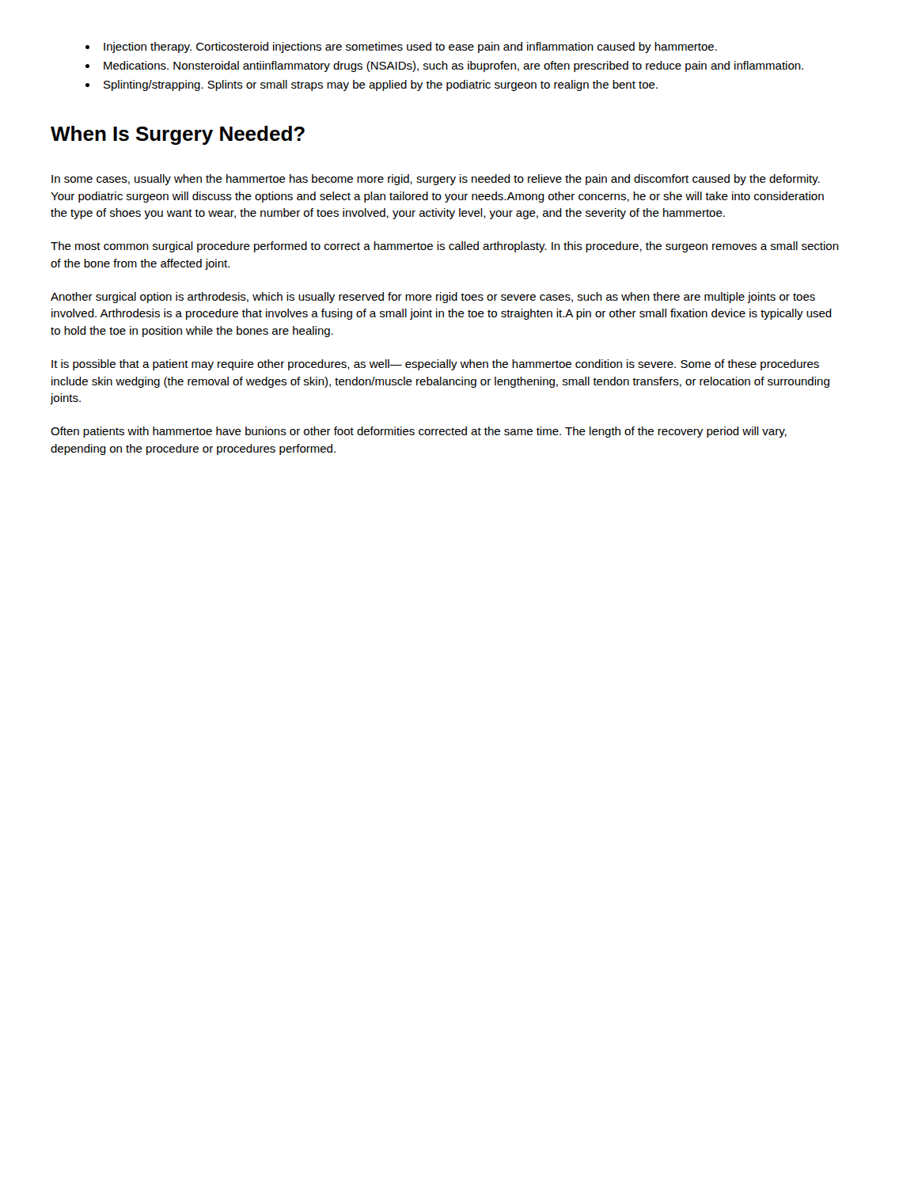Injection therapy. Corticosteroid injections are sometimes used to ease pain and inflammation caused by hammertoe.
Medications. Nonsteroidal antiinflammatory drugs (NSAIDs), such as ibuprofen, are often prescribed to reduce pain and inflammation.
Splinting/strapping. Splints or small straps may be applied by the podiatric surgeon to realign the bent toe.
When Is Surgery Needed?
In some cases, usually when the hammertoe has become more rigid, surgery is needed to relieve the pain and discomfort caused by the deformity. Your podiatric surgeon will discuss the options and select a plan tailored to your needs.Among other concerns, he or she will take into consideration the type of shoes you want to wear, the number of toes involved, your activity level, your age, and the severity of the hammertoe.
The most common surgical procedure performed to correct a hammertoe is called arthroplasty. In this procedure, the surgeon removes a small section of the bone from the affected joint.
Another surgical option is arthrodesis, which is usually reserved for more rigid toes or severe cases, such as when there are multiple joints or toes involved. Arthrodesis is a procedure that involves a fusing of a small joint in the toe to straighten it.A pin or other small fixation device is typically used to hold the toe in position while the bones are healing.
It is possible that a patient may require other procedures, as well— especially when the hammertoe condition is severe. Some of these procedures include skin wedging (the removal of wedges of skin), tendon/muscle rebalancing or lengthening, small tendon transfers, or relocation of surrounding joints.
Often patients with hammertoe have bunions or other foot deformities corrected at the same time. The length of the recovery period will vary, depending on the procedure or procedures performed.